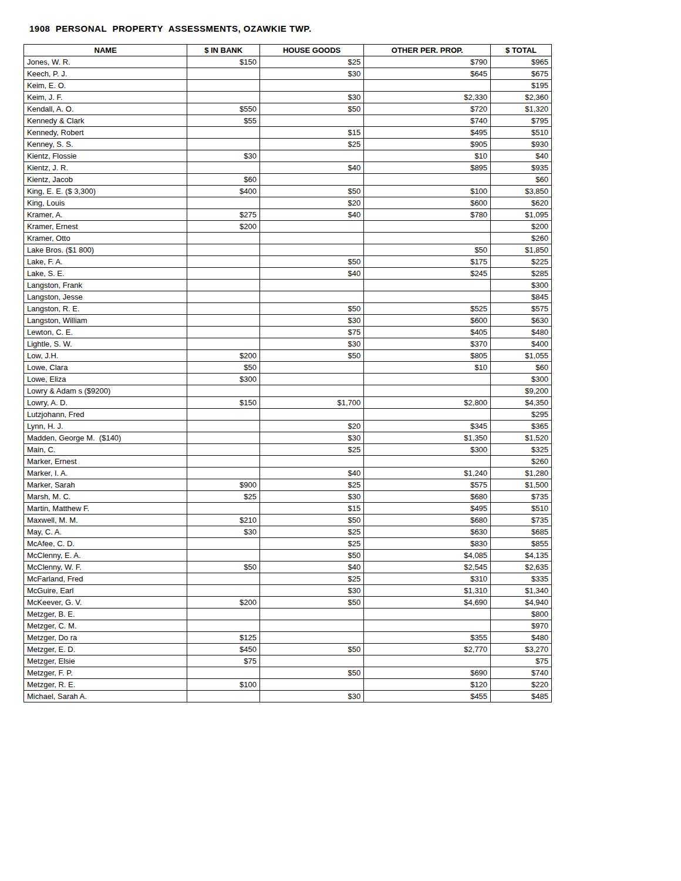1908 PERSONAL PROPERTY ASSESSMENTS, OZAWKIE TWP.
| NAME | $ IN BANK | HOUSE GOODS | OTHER PER. PROP. | $ TOTAL |
| --- | --- | --- | --- | --- |
| Jones, W. R. | $150 | $25 | $790 | $965 |
| Keech, P. J. | | $30 | $645 | $675 |
| Keim, E. O. | | | | $195 |
| Keim, J. F. | | $30 | $2,330 | $2,360 |
| Kendall, A. O. | $550 | $50 | $720 | $1,320 |
| Kennedy & Clark | $55 | | $740 | $795 |
| Kennedy, Robert | | $15 | $495 | $510 |
| Kenney, S. S. | | $25 | $905 | $930 |
| Kientz, Flossie | $30 | | $10 | $40 |
| Kientz, J. R. | | $40 | $895 | $935 |
| Kientz, Jacob | $60 | | | $60 |
| King, E. E. ($ 3,300) | $400 | $50 | $100 | $3,850 |
| King, Louis | | $20 | $600 | $620 |
| Kramer, A. | $275 | $40 | $780 | $1,095 |
| Kramer, Ernest | $200 | | | $200 |
| Kramer, Otto | | | | $260 |
| Lake Bros. ($1 800) | | | $50 | $1,850 |
| Lake, F. A. | | $50 | $175 | $225 |
| Lake, S. E. | | $40 | $245 | $285 |
| Langston, Frank | | | | $300 |
| Langston, Jesse | | | | $845 |
| Langston, R. E. | | $50 | $525 | $575 |
| Langston, William | | $30 | $600 | $630 |
| Lewton, C. E. | | $75 | $405 | $480 |
| Lightle, S. W. | | $30 | $370 | $400 |
| Low, J.H. | $200 | $50 | $805 | $1,055 |
| Lowe, Clara | $50 | | $10 | $60 |
| Lowe, Eliza | $300 | | | $300 |
| Lowry & Adam s ($9200) | | | | $9,200 |
| Lowry, A. D. | $150 | $1,700 | $2,800 | $4,350 |
| Lutzjohann, Fred | | | | $295 |
| Lynn, H. J. | | $20 | $345 | $365 |
| Madden, George M. ($140) | | $30 | $1,350 | $1,520 |
| Main, C. | | $25 | $300 | $325 |
| Marker, Ernest | | | | $260 |
| Marker, I. A. | | $40 | $1,240 | $1,280 |
| Marker, Sarah | $900 | $25 | $575 | $1,500 |
| Marsh, M. C. | $25 | $30 | $680 | $735 |
| Martin, Matthew F. | | $15 | $495 | $510 |
| Maxwell, M. M. | $210 | $50 | $680 | $735 |
| May, C. A. | $30 | $25 | $630 | $685 |
| McAfee, C. D. | | $25 | $830 | $855 |
| McClenny, E. A. | | $50 | $4,085 | $4,135 |
| McClenny, W. F. | $50 | $40 | $2,545 | $2,635 |
| McFarland, Fred | | $25 | $310 | $335 |
| McGuire, Earl | | $30 | $1,310 | $1,340 |
| McKeever, G. V. | $200 | $50 | $4,690 | $4,940 |
| Metzger, B. E. | | | | $800 |
| Metzger, C. M. | | | | $970 |
| Metzger, Do ra | $125 | | $355 | $480 |
| Metzger, E. D. | $450 | $50 | $2,770 | $3,270 |
| Metzger, Elsie | $75 | | | $75 |
| Metzger, F. P. | | $50 | $690 | $740 |
| Metzger, R. E. | $100 | | $120 | $220 |
| Michael, Sarah A. | | $30 | $455 | $485 |